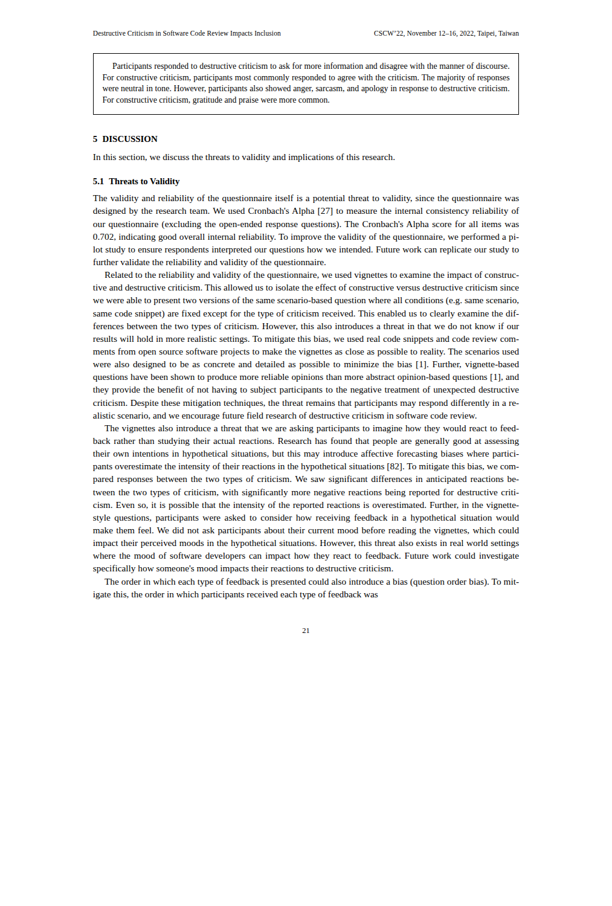Destructive Criticism in Software Code Review Impacts Inclusion CSCW’22, November 12–16, 2022, Taipei, Taiwan
Participants responded to destructive criticism to ask for more information and disagree with the manner of discourse. For constructive criticism, participants most commonly responded to agree with the criticism. The majority of responses were neutral in tone. However, participants also showed anger, sarcasm, and apology in response to destructive criticism. For constructive criticism, gratitude and praise were more common.
5 DISCUSSION
In this section, we discuss the threats to validity and implications of this research.
5.1 Threats to Validity
The validity and reliability of the questionnaire itself is a potential threat to validity, since the questionnaire was designed by the research team. We used Cronbach's Alpha [27] to measure the internal consistency reliability of our questionnaire (excluding the open-ended response questions). The Cronbach's Alpha score for all items was 0.702, indicating good overall internal reliability. To improve the validity of the questionnaire, we performed a pilot study to ensure respondents interpreted our questions how we intended. Future work can replicate our study to further validate the reliability and validity of the questionnaire.
Related to the reliability and validity of the questionnaire, we used vignettes to examine the impact of constructive and destructive criticism. This allowed us to isolate the effect of constructive versus destructive criticism since we were able to present two versions of the same scenario-based question where all conditions (e.g. same scenario, same code snippet) are fixed except for the type of criticism received. This enabled us to clearly examine the differences between the two types of criticism. However, this also introduces a threat in that we do not know if our results will hold in more realistic settings. To mitigate this bias, we used real code snippets and code review comments from open source software projects to make the vignettes as close as possible to reality. The scenarios used were also designed to be as concrete and detailed as possible to minimize the bias [1]. Further, vignette-based questions have been shown to produce more reliable opinions than more abstract opinion-based questions [1], and they provide the benefit of not having to subject participants to the negative treatment of unexpected destructive criticism. Despite these mitigation techniques, the threat remains that participants may respond differently in a realistic scenario, and we encourage future field research of destructive criticism in software code review.
The vignettes also introduce a threat that we are asking participants to imagine how they would react to feedback rather than studying their actual reactions. Research has found that people are generally good at assessing their own intentions in hypothetical situations, but this may introduce affective forecasting biases where participants overestimate the intensity of their reactions in the hypothetical situations [82]. To mitigate this bias, we compared responses between the two types of criticism. We saw significant differences in anticipated reactions between the two types of criticism, with significantly more negative reactions being reported for destructive criticism. Even so, it is possible that the intensity of the reported reactions is overestimated. Further, in the vignette-style questions, participants were asked to consider how receiving feedback in a hypothetical situation would make them feel. We did not ask participants about their current mood before reading the vignettes, which could impact their perceived moods in the hypothetical situations. However, this threat also exists in real world settings where the mood of software developers can impact how they react to feedback. Future work could investigate specifically how someone's mood impacts their reactions to destructive criticism.
The order in which each type of feedback is presented could also introduce a bias (question order bias). To mitigate this, the order in which participants received each type of feedback was
21